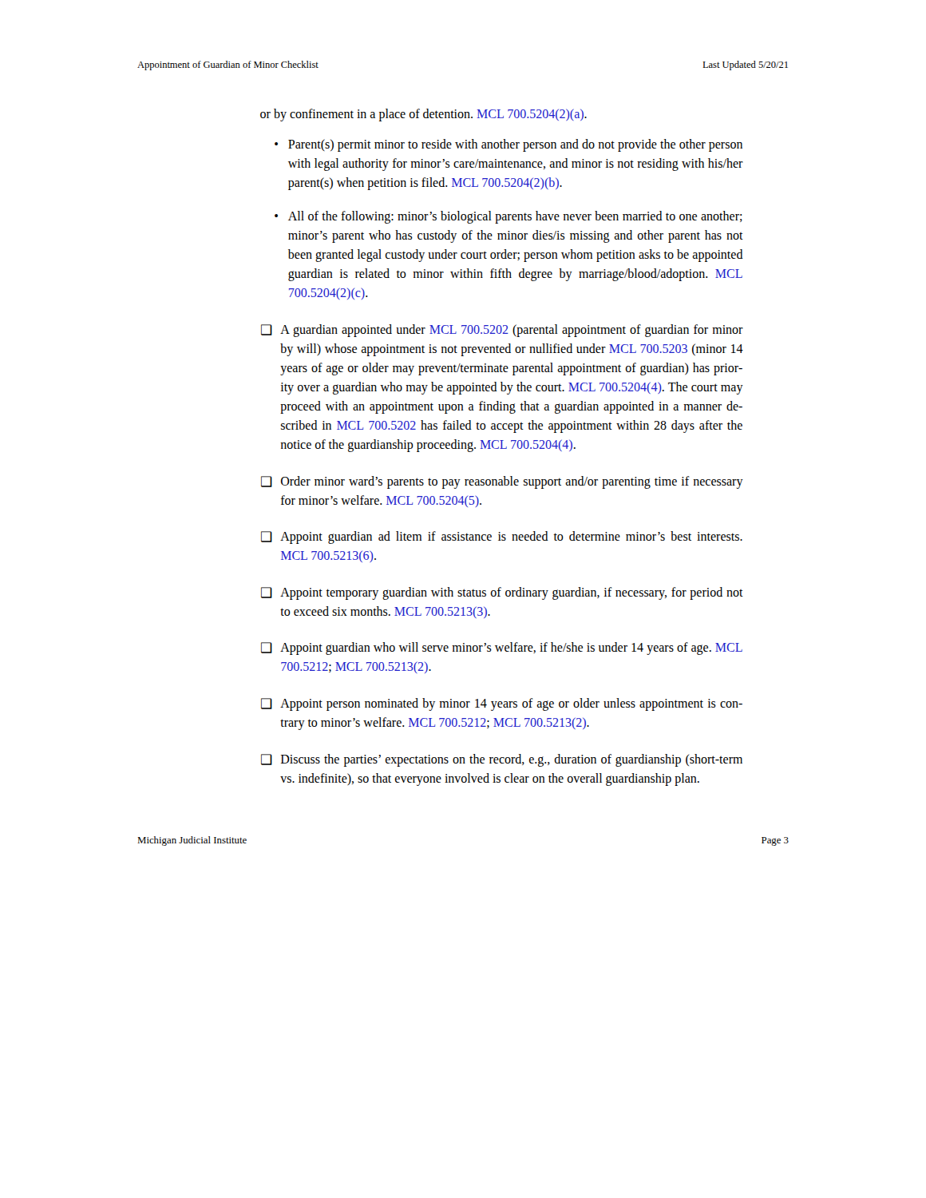Appointment of Guardian of Minor Checklist Last Updated 5/20/21
or by confinement in a place of detention. MCL 700.5204(2)(a).
Parent(s) permit minor to reside with another person and do not provide the other person with legal authority for minor’s care/maintenance, and minor is not residing with his/her parent(s) when petition is filed. MCL 700.5204(2)(b).
All of the following: minor’s biological parents have never been married to one another; minor’s parent who has custody of the minor dies/is missing and other parent has not been granted legal custody under court order; person whom petition asks to be appointed guardian is related to minor within fifth degree by marriage/blood/adoption. MCL 700.5204(2)(c).
A guardian appointed under MCL 700.5202 (parental appointment of guardian for minor by will) whose appointment is not prevented or nullified under MCL 700.5203 (minor 14 years of age or older may prevent/terminate parental appointment of guardian) has priority over a guardian who may be appointed by the court. MCL 700.5204(4). The court may proceed with an appointment upon a finding that a guardian appointed in a manner described in MCL 700.5202 has failed to accept the appointment within 28 days after the notice of the guardianship proceeding. MCL 700.5204(4).
Order minor ward’s parents to pay reasonable support and/or parenting time if necessary for minor’s welfare. MCL 700.5204(5).
Appoint guardian ad litem if assistance is needed to determine minor’s best interests. MCL 700.5213(6).
Appoint temporary guardian with status of ordinary guardian, if necessary, for period not to exceed six months. MCL 700.5213(3).
Appoint guardian who will serve minor’s welfare, if he/she is under 14 years of age. MCL 700.5212; MCL 700.5213(2).
Appoint person nominated by minor 14 years of age or older unless appointment is contrary to minor’s welfare. MCL 700.5212; MCL 700.5213(2).
Discuss the parties’ expectations on the record, e.g., duration of guardianship (short-term vs. indefinite), so that everyone involved is clear on the overall guardianship plan.
Michigan Judicial Institute Page 3